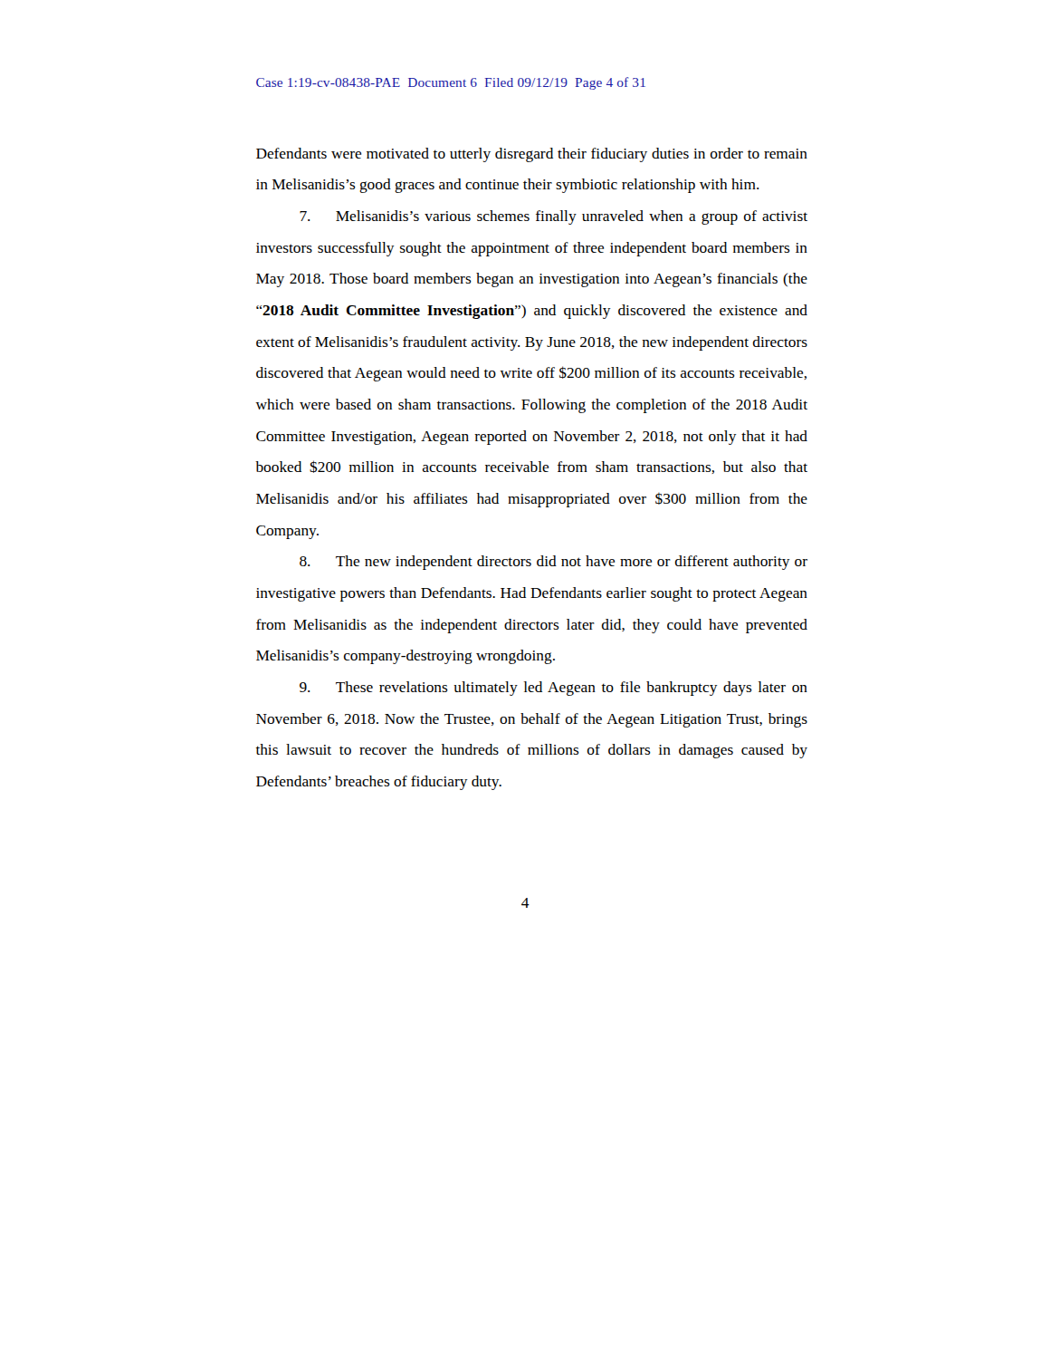Case 1:19-cv-08438-PAE Document 6 Filed 09/12/19 Page 4 of 31
Defendants were motivated to utterly disregard their fiduciary duties in order to remain in Melisanidis’s good graces and continue their symbiotic relationship with him.
7. Melisanidis’s various schemes finally unraveled when a group of activist investors successfully sought the appointment of three independent board members in May 2018. Those board members began an investigation into Aegean’s financials (the “2018 Audit Committee Investigation”) and quickly discovered the existence and extent of Melisanidis’s fraudulent activity. By June 2018, the new independent directors discovered that Aegean would need to write off $200 million of its accounts receivable, which were based on sham transactions. Following the completion of the 2018 Audit Committee Investigation, Aegean reported on November 2, 2018, not only that it had booked $200 million in accounts receivable from sham transactions, but also that Melisanidis and/or his affiliates had misappropriated over $300 million from the Company.
8. The new independent directors did not have more or different authority or investigative powers than Defendants. Had Defendants earlier sought to protect Aegean from Melisanidis as the independent directors later did, they could have prevented Melisanidis’s company-destroying wrongdoing.
9. These revelations ultimately led Aegean to file bankruptcy days later on November 6, 2018. Now the Trustee, on behalf of the Aegean Litigation Trust, brings this lawsuit to recover the hundreds of millions of dollars in damages caused by Defendants’ breaches of fiduciary duty.
4